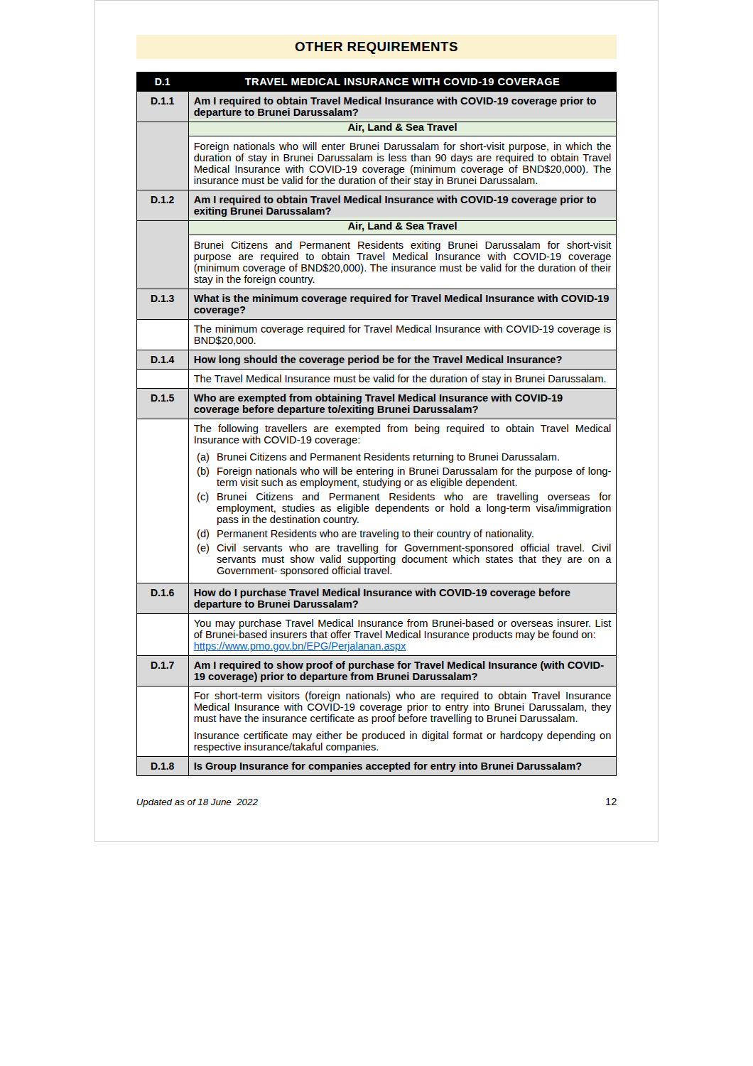OTHER REQUIREMENTS
| D.1 | TRAVEL MEDICAL INSURANCE WITH COVID-19 COVERAGE |
| D.1.1 | Am I required to obtain Travel Medical Insurance with COVID-19 coverage prior to departure to Brunei Darussalam? |
| | Air, Land & Sea Travel Foreign nationals who will enter Brunei Darussalam for short-visit purpose, in which the duration of stay in Brunei Darussalam is less than 90 days are required to obtain Travel Medical Insurance with COVID-19 coverage (minimum coverage of BND$20,000). The insurance must be valid for the duration of their stay in Brunei Darussalam. |
| D.1.2 | Am I required to obtain Travel Medical Insurance with COVID-19 coverage prior to exiting Brunei Darussalam? |
| | Air, Land & Sea Travel Brunei Citizens and Permanent Residents exiting Brunei Darussalam for short-visit purpose are required to obtain Travel Medical Insurance with COVID-19 coverage (minimum coverage of BND$20,000). The insurance must be valid for the duration of their stay in the foreign country. |
| D.1.3 | What is the minimum coverage required for Travel Medical Insurance with COVID-19 coverage? |
| | The minimum coverage required for Travel Medical Insurance with COVID-19 coverage is BND$20,000. |
| D.1.4 | How long should the coverage period be for the Travel Medical Insurance? |
| | The Travel Medical Insurance must be valid for the duration of stay in Brunei Darussalam. |
| D.1.5 | Who are exempted from obtaining Travel Medical Insurance with COVID-19 coverage before departure to/exiting Brunei Darussalam? |
| | The following travellers are exempted from being required to obtain Travel Medical Insurance with COVID-19 coverage: (a) Brunei Citizens and Permanent Residents returning to Brunei Darussalam. (b) Foreign nationals who will be entering in Brunei Darussalam for the purpose of long-term visit such as employment, studying or as eligible dependent. (c) Brunei Citizens and Permanent Residents who are travelling overseas for employment, studies as eligible dependents or hold a long-term visa/immigration pass in the destination country. (d) Permanent Residents who are traveling to their country of nationality. (e) Civil servants who are travelling for Government-sponsored official travel. Civil servants must show valid supporting document which states that they are on a Government- sponsored official travel. |
| D.1.6 | How do I purchase Travel Medical Insurance with COVID-19 coverage before departure to Brunei Darussalam? |
| | You may purchase Travel Medical Insurance from Brunei-based or overseas insurer. List of Brunei-based insurers that offer Travel Medical Insurance products may be found on: https://www.pmo.gov.bn/EPG/Perjalanan.aspx |
| D.1.7 | Am I required to show proof of purchase for Travel Medical Insurance (with COVID-19 coverage) prior to departure from Brunei Darussalam? |
| | For short-term visitors (foreign nationals) who are required to obtain Travel Insurance Medical Insurance with COVID-19 coverage prior to entry into Brunei Darussalam, they must have the insurance certificate as proof before travelling to Brunei Darussalam. Insurance certificate may either be produced in digital format or hardcopy depending on respective insurance/takaful companies. |
| D.1.8 | Is Group Insurance for companies accepted for entry into Brunei Darussalam? |
Updated as of 18 June 2022
12